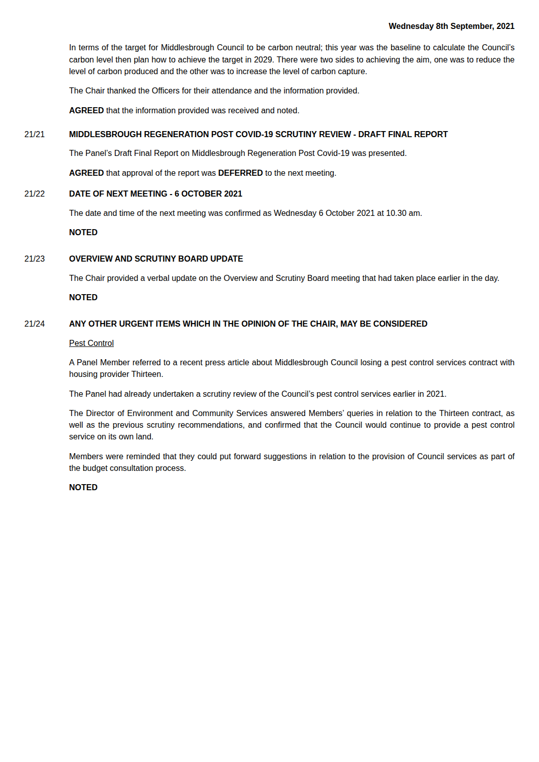Wednesday 8th September, 2021
In terms of the target for Middlesbrough Council to be carbon neutral; this year was the baseline to calculate the Council’s carbon level then plan how to achieve the target in 2029. There were two sides to achieving the aim, one was to reduce the level of carbon produced and the other was to increase the level of carbon capture.
The Chair thanked the Officers for their attendance and the information provided.
AGREED that the information provided was received and noted.
21/21
Middlesbrough Regeneration Post Covid-19 Scrutiny Review - Draft Final Report
The Panel’s Draft Final Report on Middlesbrough Regeneration Post Covid-19 was presented.
AGREED that approval of the report was DEFERRED to the next meeting.
21/22
Date of Next Meeting - 6 October 2021
The date and time of the next meeting was confirmed as Wednesday 6 October 2021 at 10.30 am.
NOTED
21/23
Overview and Scrutiny Board Update
The Chair provided a verbal update on the Overview and Scrutiny Board meeting that had taken place earlier in the day.
NOTED
21/24
Any Other Urgent Items Which in the Opinion of the Chair, May Be Considered
Pest Control
A Panel Member referred to a recent press article about Middlesbrough Council losing a pest control services contract with housing provider Thirteen.
The Panel had already undertaken a scrutiny review of the Council’s pest control services earlier in 2021.
The Director of Environment and Community Services answered Members’ queries in relation to the Thirteen contract, as well as the previous scrutiny recommendations, and confirmed that the Council would continue to provide a pest control service on its own land.
Members were reminded that they could put forward suggestions in relation to the provision of Council services as part of the budget consultation process.
NOTED